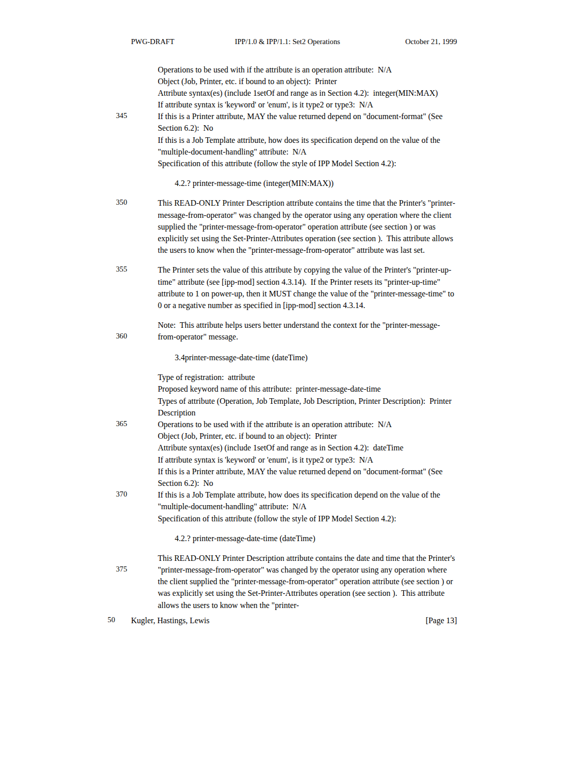PWG-DRAFT
IPP/1.0 & IPP/1.1: Set2 Operations
October 21, 1999
Operations to be used with if the attribute is an operation attribute: N/A
Object (Job, Printer, etc. if bound to an object): Printer
Attribute syntax(es) (include 1setOf and range as in Section 4.2): integer(MIN:MAX)
If attribute syntax is 'keyword' or 'enum', is it type2 or type3: N/A
345 If this is a Printer attribute, MAY the value returned depend on "document-format" (See Section 6.2): No
If this is a Job Template attribute, how does its specification depend on the value of the "multiple-document-handling" attribute: N/A
Specification of this attribute (follow the style of IPP Model Section 4.2):
4.2.? printer-message-time (integer(MIN:MAX))
350 This READ-ONLY Printer Description attribute contains the time that the Printer's "printer-message-from-operator" was changed by the operator using any operation where the client supplied the "printer-message-from-operator" operation attribute (see section ) or was explicitly set using the Set-Printer-Attributes operation (see section ). This attribute allows the users to know when the "printer-message-from-operator" attribute was last set.
355 The Printer sets the value of this attribute by copying the value of the Printer's "printer-up-time" attribute (see [ipp-mod] section 4.3.14). If the Printer resets its "printer-up-time" attribute to 1 on power-up, then it MUST change the value of the "printer-message-time" to 0 or a negative number as specified in [ipp-mod] section 4.3.14.
Note: This attribute helps users better understand the context for the "printer-message-from-operator" 360message.
3.4printer-message-date-time (dateTime)
Type of registration: attribute
Proposed keyword name of this attribute: printer-message-date-time
Types of attribute (Operation, Job Template, Job Description, Printer Description): Printer Description
365 Operations to be used with if the attribute is an operation attribute: N/A
Object (Job, Printer, etc. if bound to an object): Printer
Attribute syntax(es) (include 1setOf and range as in Section 4.2): dateTime
If attribute syntax is 'keyword' or 'enum', is it type2 or type3: N/A
If this is a Printer attribute, MAY the value returned depend on "document-format" (See Section 6.2): No
370 If this is a Job Template attribute, how does its specification depend on the value of the "multiple-document-handling" attribute: N/A
Specification of this attribute (follow the style of IPP Model Section 4.2):
4.2.? printer-message-date-time (dateTime)
This READ-ONLY Printer Description attribute contains the date and time that the Printer's "printer-375message-from-operator" was changed by the operator using any operation where the client supplied the "printer-message-from-operator" operation attribute (see section ) or was explicitly set using the Set-Printer-Attributes operation (see section ). This attribute allows the users to know when the "printer-
50 Kugler, Hastings, Lewis
[Page 13]